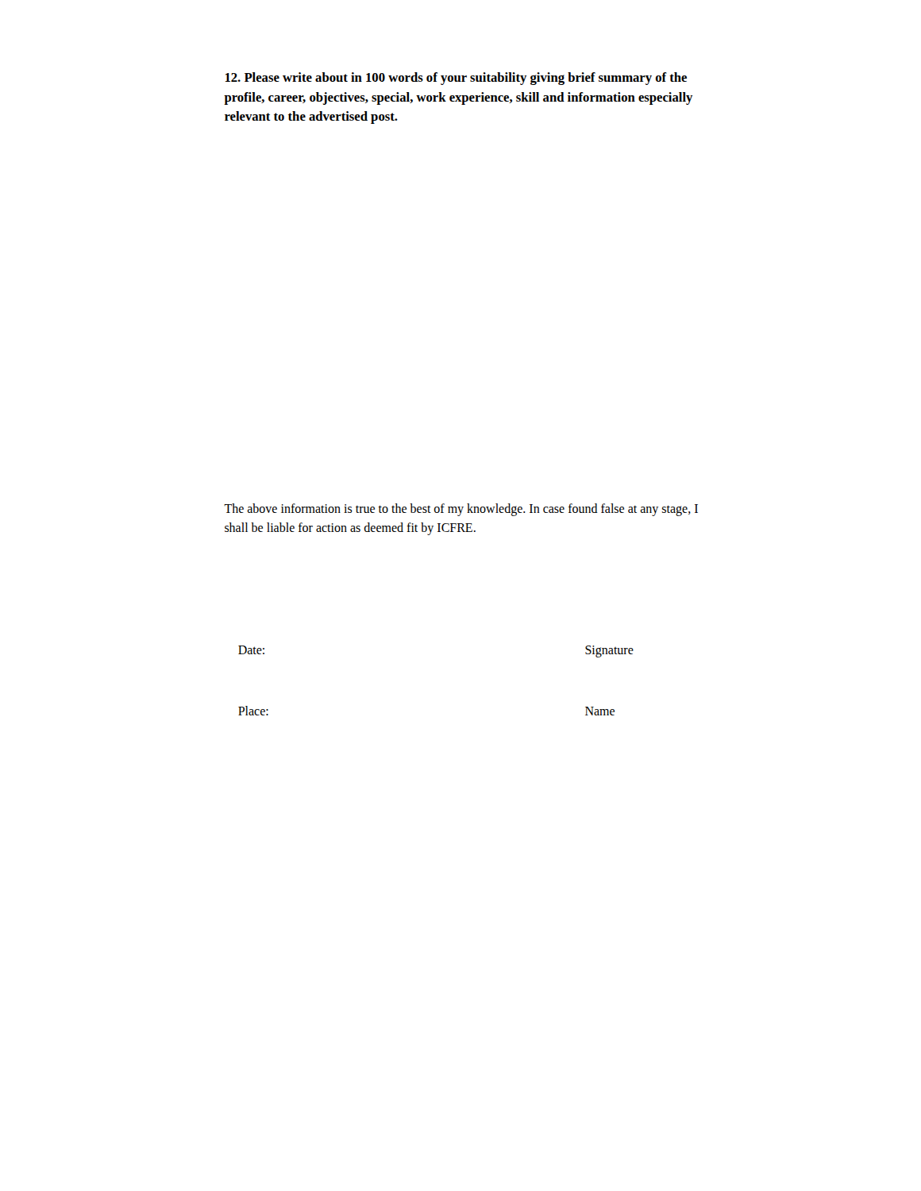12. Please write about in 100 words of your suitability giving brief summary of the profile, career, objectives, special, work experience, skill and information especially relevant to the advertised post.
The above information is true to the best of my knowledge. In case found false at any stage, I shall be liable for action as deemed fit by ICFRE.
Date: Signature
Place: Name